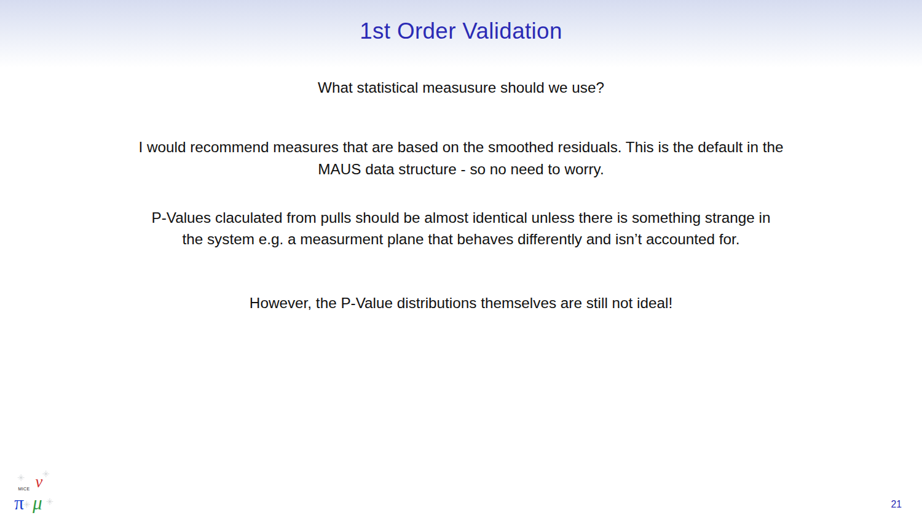1st Order Validation
What statistical measusure should we use?
I would recommend measures that are based on the smoothed residuals. This is the default in the MAUS data structure - so no need to worry.
P-Values claculated from pulls should be almost identical unless there is something strange in the system e.g. a measurment plane that behaves differently and isn’t accounted for.
However, the P-Value distributions themselves are still not ideal!
MICE ν π μ
21